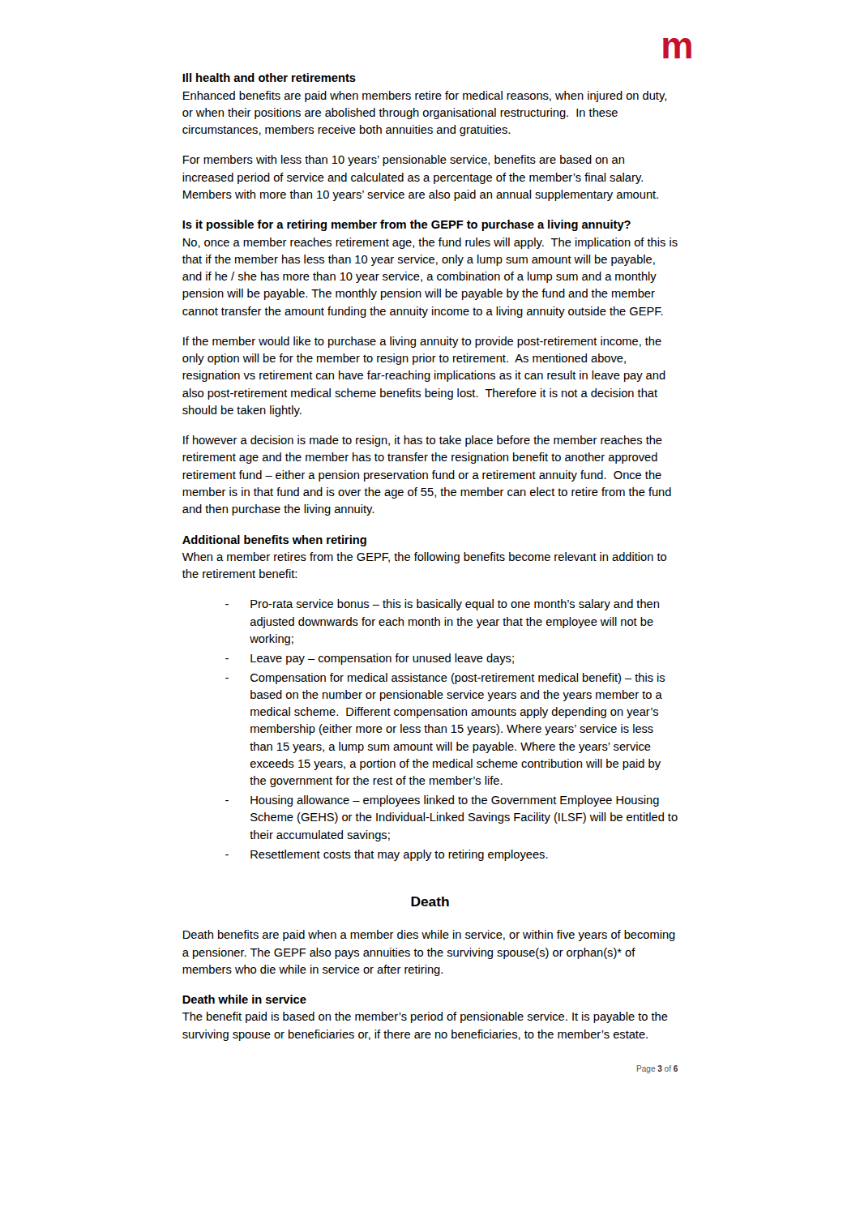m
Ill health and other retirements
Enhanced benefits are paid when members retire for medical reasons, when injured on duty, or when their positions are abolished through organisational restructuring. In these circumstances, members receive both annuities and gratuities.
For members with less than 10 years’ pensionable service, benefits are based on an increased period of service and calculated as a percentage of the member’s final salary. Members with more than 10 years’ service are also paid an annual supplementary amount.
Is it possible for a retiring member from the GEPF to purchase a living annuity?
No, once a member reaches retirement age, the fund rules will apply. The implication of this is that if the member has less than 10 year service, only a lump sum amount will be payable, and if he / she has more than 10 year service, a combination of a lump sum and a monthly pension will be payable. The monthly pension will be payable by the fund and the member cannot transfer the amount funding the annuity income to a living annuity outside the GEPF.
If the member would like to purchase a living annuity to provide post-retirement income, the only option will be for the member to resign prior to retirement. As mentioned above, resignation vs retirement can have far-reaching implications as it can result in leave pay and also post-retirement medical scheme benefits being lost. Therefore it is not a decision that should be taken lightly.
If however a decision is made to resign, it has to take place before the member reaches the retirement age and the member has to transfer the resignation benefit to another approved retirement fund – either a pension preservation fund or a retirement annuity fund. Once the member is in that fund and is over the age of 55, the member can elect to retire from the fund and then purchase the living annuity.
Additional benefits when retiring
When a member retires from the GEPF, the following benefits become relevant in addition to the retirement benefit:
Pro-rata service bonus – this is basically equal to one month’s salary and then adjusted downwards for each month in the year that the employee will not be working;
Leave pay – compensation for unused leave days;
Compensation for medical assistance (post-retirement medical benefit) – this is based on the number or pensionable service years and the years member to a medical scheme. Different compensation amounts apply depending on year’s membership (either more or less than 15 years). Where years’ service is less than 15 years, a lump sum amount will be payable. Where the years’ service exceeds 15 years, a portion of the medical scheme contribution will be paid by the government for the rest of the member’s life.
Housing allowance – employees linked to the Government Employee Housing Scheme (GEHS) or the Individual-Linked Savings Facility (ILSF) will be entitled to their accumulated savings;
Resettlement costs that may apply to retiring employees.
Death
Death benefits are paid when a member dies while in service, or within five years of becoming a pensioner. The GEPF also pays annuities to the surviving spouse(s) or orphan(s)* of members who die while in service or after retiring.
Death while in service
The benefit paid is based on the member’s period of pensionable service. It is payable to the surviving spouse or beneficiaries or, if there are no beneficiaries, to the member’s estate.
Page 3 of 6